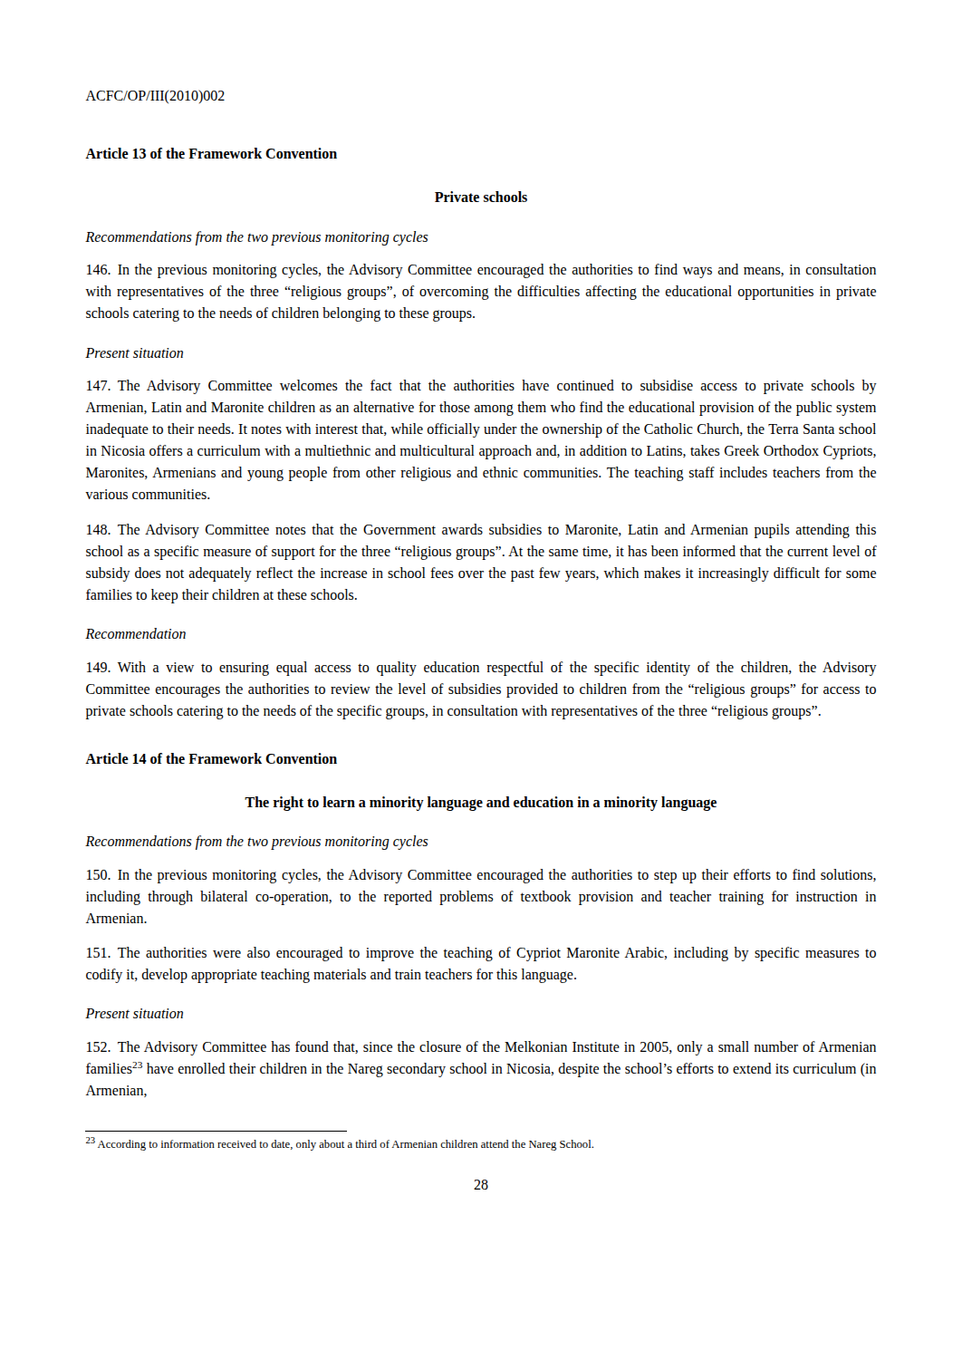ACFC/OP/III(2010)002
Article 13 of the Framework Convention
Private schools
Recommendations from the two previous monitoring cycles
146. In the previous monitoring cycles, the Advisory Committee encouraged the authorities to find ways and means, in consultation with representatives of the three “religious groups”, of overcoming the difficulties affecting the educational opportunities in private schools catering to the needs of children belonging to these groups.
Present situation
147. The Advisory Committee welcomes the fact that the authorities have continued to subsidise access to private schools by Armenian, Latin and Maronite children as an alternative for those among them who find the educational provision of the public system inadequate to their needs. It notes with interest that, while officially under the ownership of the Catholic Church, the Terra Santa school in Nicosia offers a curriculum with a multiethnic and multicultural approach and, in addition to Latins, takes Greek Orthodox Cypriots, Maronites, Armenians and young people from other religious and ethnic communities. The teaching staff includes teachers from the various communities.
148. The Advisory Committee notes that the Government awards subsidies to Maronite, Latin and Armenian pupils attending this school as a specific measure of support for the three “religious groups”. At the same time, it has been informed that the current level of subsidy does not adequately reflect the increase in school fees over the past few years, which makes it increasingly difficult for some families to keep their children at these schools.
Recommendation
149. With a view to ensuring equal access to quality education respectful of the specific identity of the children, the Advisory Committee encourages the authorities to review the level of subsidies provided to children from the “religious groups” for access to private schools catering to the needs of the specific groups, in consultation with representatives of the three “religious groups”.
Article 14 of the Framework Convention
The right to learn a minority language and education in a minority language
Recommendations from the two previous monitoring cycles
150. In the previous monitoring cycles, the Advisory Committee encouraged the authorities to step up their efforts to find solutions, including through bilateral co-operation, to the reported problems of textbook provision and teacher training for instruction in Armenian.
151. The authorities were also encouraged to improve the teaching of Cypriot Maronite Arabic, including by specific measures to codify it, develop appropriate teaching materials and train teachers for this language.
Present situation
152. The Advisory Committee has found that, since the closure of the Melkonian Institute in 2005, only a small number of Armenian families23 have enrolled their children in the Nareg secondary school in Nicosia, despite the school’s efforts to extend its curriculum (in Armenian,
23 According to information received to date, only about a third of Armenian children attend the Nareg School.
28